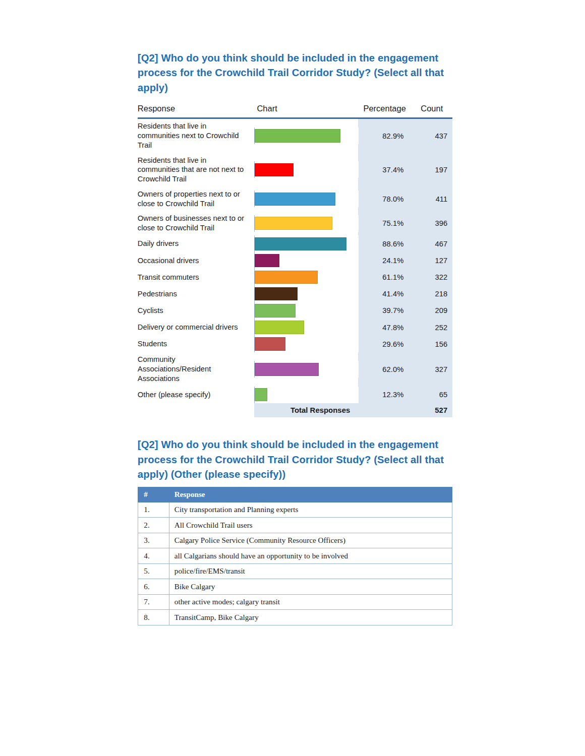[Q2] Who do you think should be included in the engagement process for the Crowchild Trail Corridor Study? (Select all that apply)
| Response | Chart | Percentage | Count |
| --- | --- | --- | --- |
| Residents that live in communities next to Crowchild Trail | | 82.9% | 437 |
| Residents that live in communities that are not next to Crowchild Trail | | 37.4% | 197 |
| Owners of properties next to or close to Crowchild Trail | | 78.0% | 411 |
| Owners of businesses next to or close to Crowchild Trail | | 75.1% | 396 |
| Daily drivers | | 88.6% | 467 |
| Occasional drivers | | 24.1% | 127 |
| Transit commuters | | 61.1% | 322 |
| Pedestrians | | 41.4% | 218 |
| Cyclists | | 39.7% | 209 |
| Delivery or commercial drivers | | 47.8% | 252 |
| Students | | 29.6% | 156 |
| Community Associations/Resident Associations | | 62.0% | 327 |
| Other (please specify) | | 12.3% | 65 |
| | Total Responses | 527 |
[Q2] Who do you think should be included in the engagement process for the Crowchild Trail Corridor Study? (Select all that apply) (Other (please specify))
| # | Response |
| --- | --- |
| 1. | City transportation and Planning experts |
| 2. | All Crowchild Trail users |
| 3. | Calgary Police Service (Community Resource Officers) |
| 4. | all Calgarians should have an opportunity to be involved |
| 5. | police/fire/EMS/transit |
| 6. | Bike Calgary |
| 7. | other active modes; calgary transit |
| 8. | TransitCamp, Bike Calgary |